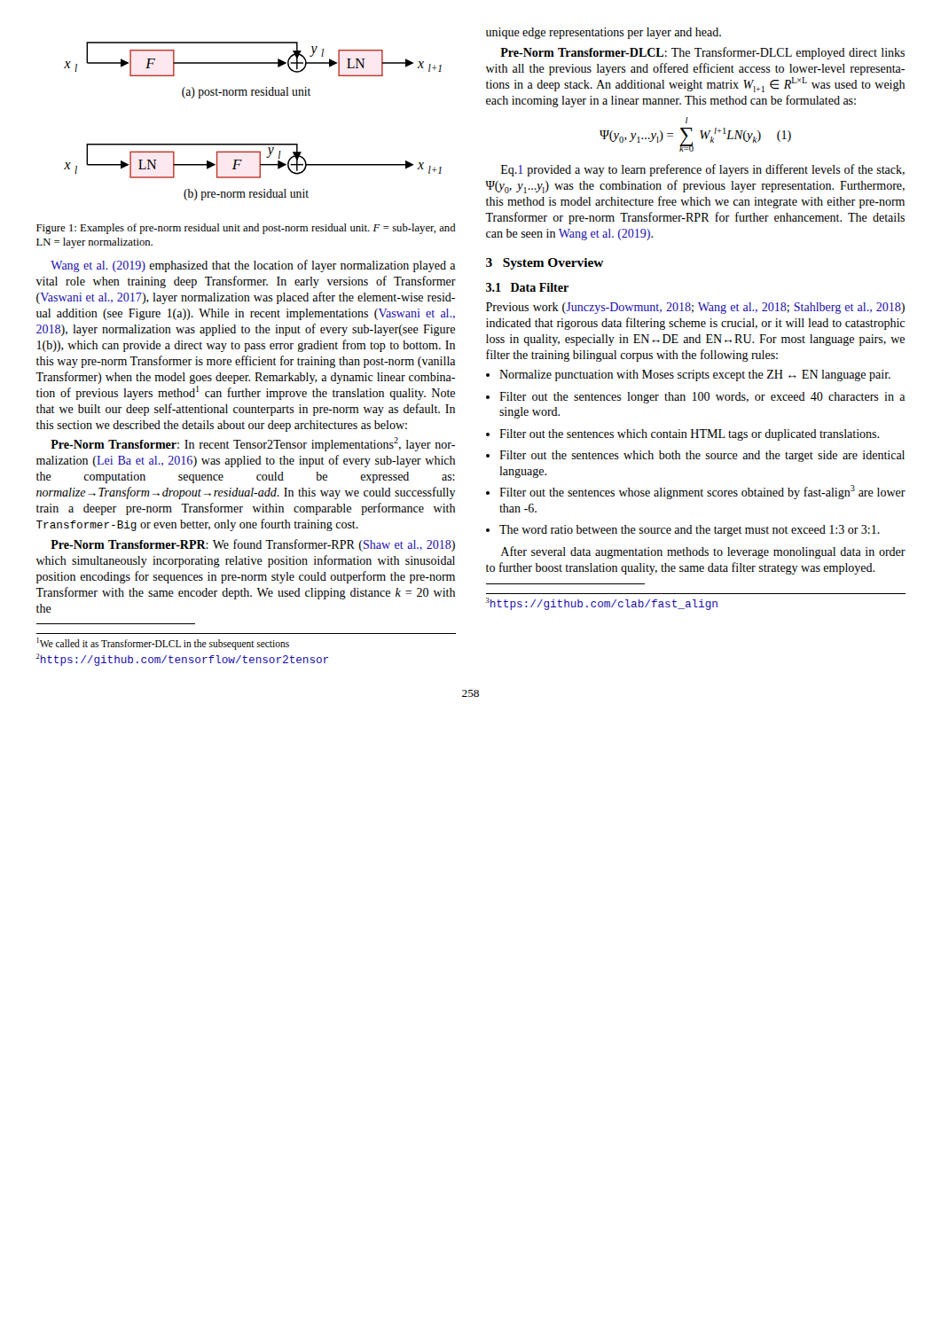x l F y l LN x l+1 (a) post-norm residual unit x l LN F y l x l+1 (b) pre-norm residual unit
Figure 1: Examples of pre-norm residual unit and post-norm residual unit. F = sub-layer, and LN = layer normalization.
Wang et al. (2019) emphasized that the location of layer normalization played a vital role when training deep Transformer. In early versions of Transformer (Vaswani et al., 2017), layer normalization was placed after the element-wise residual addition (see Figure 1(a)). While in recent implementations (Vaswani et al., 2018), layer normalization was applied to the input of every sub-layer(see Figure 1(b)), which can provide a direct way to pass error gradient from top to bottom. In this way pre-norm Transformer is more efficient for training than post-norm (vanilla Transformer) when the model goes deeper. Remarkably, a dynamic linear combination of previous layers method1 can further improve the translation quality. Note that we built our deep self-attentional counterparts in pre-norm way as default. In this section we described the details about our deep architectures as below:
Pre-Norm Transformer: In recent Tensor2Tensor implementations2, layer normalization (Lei Ba et al., 2016) was applied to the input of every sub-layer which the computation sequence could be expressed as: normalize→Transform→dropout→residual-add. In this way we could successfully train a deeper pre-norm Transformer within comparable performance with Transformer-Big or even better, only one fourth training cost.
Pre-Norm Transformer-RPR: We found Transformer-RPR (Shaw et al., 2018) which simultaneously incorporating relative position information with sinusoidal position encodings for sequences in pre-norm style could outperform the pre-norm Transformer with the same encoder depth. We used clipping distance k = 20 with the
1We called it as Transformer-DLCL in the subsequent sections
2https://github.com/tensorflow/tensor2tensor
unique edge representations per layer and head.
Pre-Norm Transformer-DLCL: The Transformer-DLCL employed direct links with all the previous layers and offered efficient access to lower-level representations in a deep stack. An additional weight matrix Wl+1 ∈ RL×L was used to weigh each incoming layer in a linear manner. This method can be formulated as:
Ψ(y0, y1...yl) = l ∑ k=0 Wkl+1LN(yk) (1)
Eq.1 provided a way to learn preference of layers in different levels of the stack, Ψ(y0, y1...yl) was the combination of previous layer representation. Furthermore, this method is model architecture free which we can integrate with either pre-norm Transformer or pre-norm Transformer-RPR for further enhancement. The details can be seen in Wang et al. (2019).
3 System Overview
3.1 Data Filter
Previous work (Junczys-Dowmunt, 2018; Wang et al., 2018; Stahlberg et al., 2018) indicated that rigorous data filtering scheme is crucial, or it will lead to catastrophic loss in quality, especially in EN↔DE and EN↔RU. For most language pairs, we filter the training bilingual corpus with the following rules:
Normalize punctuation with Moses scripts except the ZH ↔ EN language pair.
Filter out the sentences longer than 100 words, or exceed 40 characters in a single word.
Filter out the sentences which contain HTML tags or duplicated translations.
Filter out the sentences which both the source and the target side are identical language.
Filter out the sentences whose alignment scores obtained by fast-align3 are lower than -6.
The word ratio between the source and the target must not exceed 1:3 or 3:1.
After several data augmentation methods to leverage monolingual data in order to further boost translation quality, the same data filter strategy was employed.
3https://github.com/clab/fast_align
258